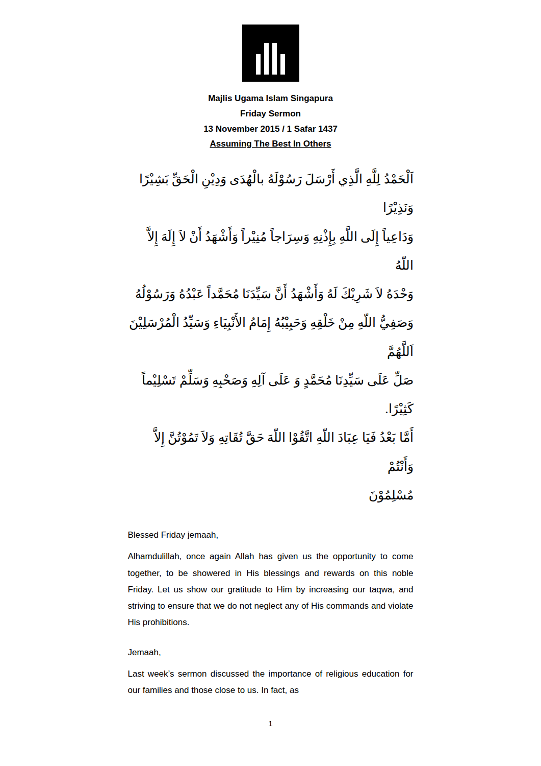Majlis Ugama Islam Singapura Friday Sermon 13 November 2015 / 1 Safar 1437 Assuming The Best In Others
اَلْحَمْدُ لِلَّهِ الَّذِي أَرْسَلَ رَسُوْلَهُ بالْهُدَى وَدِيْنِ الْحَقِّ بَشِيْرًا وَنَذِيْرًا
وَدَاعِياً إِلَى اللَّهِ بِإِذْنِهِ وَسِرَاجاً مُنِيْراً وَأَشْهَدُ أَنْ لاَ إِلَهَ إِلاَّ اللّهُ
وَحْدَهُ لاَ شَرِيْكَ لَهُ وَأَشْهَدُ أَنَّ سَيِّدَنَا مُحَمَّداً عَبْدُهُ وَرَسُوْلُهُ
وَصَفِيُّ اللّهِ مِنْ خَلْقِهِ وَحَبِيْبُهُ إِمَامُ الأَنْبِيَاءِ وَسَيِّدُ الْمُرْسَلِيْنَ اَللَّهُمَّ
صَلِّ عَلَى سَيِّدِنَا مُحَمَّدٍ وَ عَلَى آلِهِ وَصَحْبِهِ وَسَلِّمْ تَسْلِيْماً كَثِيْرًا.
أَمَّا بَعْدُ فَيَا عِبَادَ اللّهِ اتَّقُوْا اللّهَ حَقَّ تُقَاتِهِ وَلاَ تَمُوْتُنَّ إِلاَّ وَأَنْتُمْ
مُسْلِمُوْنَ
Blessed Friday jemaah,
Alhamdulillah, once again Allah has given us the opportunity to come together, to be showered in His blessings and rewards on this noble Friday. Let us show our gratitude to Him by increasing our taqwa, and striving to ensure that we do not neglect any of His commands and violate His prohibitions.
Jemaah,
Last week’s sermon discussed the importance of religious education for our families and those close to us. In fact, as
1